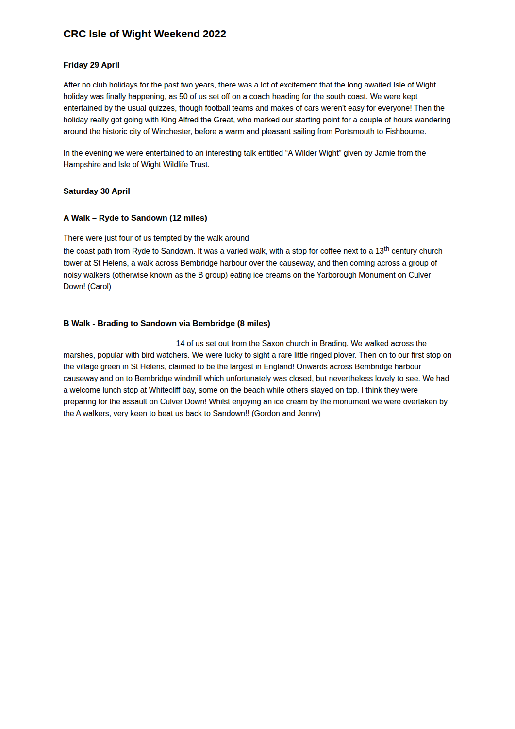CRC Isle of Wight Weekend 2022
Friday 29 April
After no club holidays for the past two years, there was a lot of excitement that the long awaited Isle of Wight holiday was finally happening, as 50 of us set off on a coach heading for the south coast. We were kept entertained by the usual quizzes, though football teams and makes of cars weren't easy for everyone! Then the holiday really got going with King Alfred the Great, who marked our starting point for a couple of hours wandering around the historic city of Winchester, before a warm and pleasant sailing from Portsmouth to Fishbourne.
In the evening we were entertained to an interesting talk entitled “A Wilder Wight” given by Jamie from the Hampshire and Isle of Wight Wildlife Trust.
Saturday 30 April
A Walk – Ryde to Sandown (12 miles)
There were just four of us tempted by the walk around the coast path from Ryde to Sandown. It was a varied walk, with a stop for coffee next to a 13th century church tower at St Helens, a walk across Bembridge harbour over the causeway, and then coming across a group of noisy walkers (otherwise known as the B group) eating ice creams on the Yarborough Monument on Culver Down! (Carol)
B Walk - Brading to Sandown via Bembridge (8 miles)
14 of us set out from the Saxon church in Brading. We walked across the marshes, popular with bird watchers. We were lucky to sight a rare little ringed plover. Then on to our first stop on the village green in St Helens, claimed to be the largest in England! Onwards across Bembridge harbour causeway and on to Bembridge windmill which unfortunately was closed, but nevertheless lovely to see. We had a welcome lunch stop at Whitecliff bay, some on the beach while others stayed on top. I think they were preparing for the assault on Culver Down! Whilst enjoying an ice cream by the monument we were overtaken by the A walkers, very keen to beat us back to Sandown!! (Gordon and Jenny)